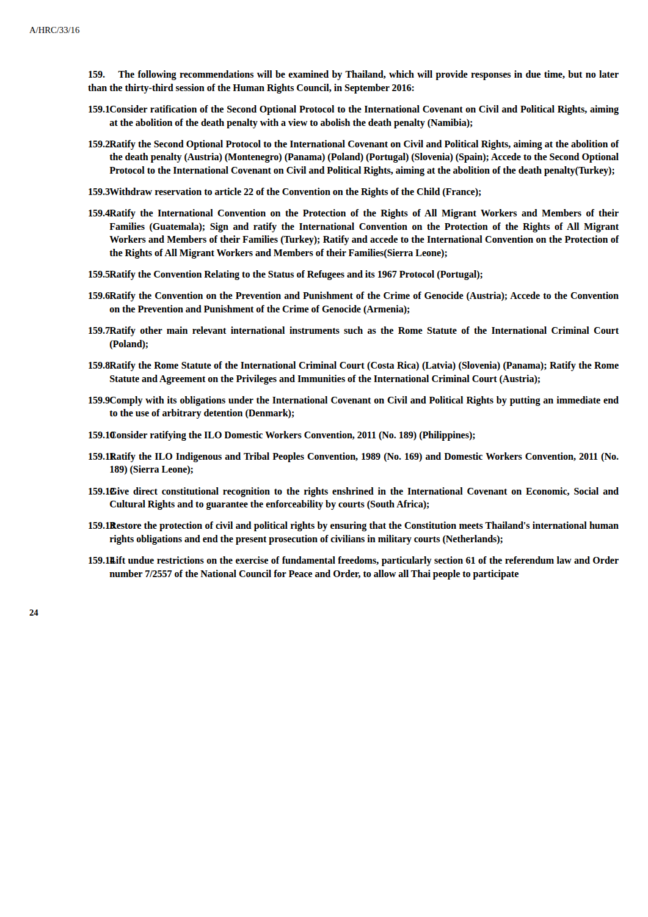A/HRC/33/16
159. The following recommendations will be examined by Thailand, which will provide responses in due time, but no later than the thirty-third session of the Human Rights Council, in September 2016:
159.1 Consider ratification of the Second Optional Protocol to the International Covenant on Civil and Political Rights, aiming at the abolition of the death penalty with a view to abolish the death penalty (Namibia);
159.2 Ratify the Second Optional Protocol to the International Covenant on Civil and Political Rights, aiming at the abolition of the death penalty (Austria) (Montenegro) (Panama) (Poland) (Portugal) (Slovenia) (Spain); Accede to the Second Optional Protocol to the International Covenant on Civil and Political Rights, aiming at the abolition of the death penalty(Turkey);
159.3 Withdraw reservation to article 22 of the Convention on the Rights of the Child (France);
159.4 Ratify the International Convention on the Protection of the Rights of All Migrant Workers and Members of their Families (Guatemala); Sign and ratify the International Convention on the Protection of the Rights of All Migrant Workers and Members of their Families (Turkey); Ratify and accede to the International Convention on the Protection of the Rights of All Migrant Workers and Members of their Families(Sierra Leone);
159.5 Ratify the Convention Relating to the Status of Refugees and its 1967 Protocol (Portugal);
159.6 Ratify the Convention on the Prevention and Punishment of the Crime of Genocide (Austria); Accede to the Convention on the Prevention and Punishment of the Crime of Genocide (Armenia);
159.7 Ratify other main relevant international instruments such as the Rome Statute of the International Criminal Court (Poland);
159.8 Ratify the Rome Statute of the International Criminal Court (Costa Rica) (Latvia) (Slovenia) (Panama); Ratify the Rome Statute and Agreement on the Privileges and Immunities of the International Criminal Court (Austria);
159.9 Comply with its obligations under the International Covenant on Civil and Political Rights by putting an immediate end to the use of arbitrary detention (Denmark);
159.10 Consider ratifying the ILO Domestic Workers Convention, 2011 (No. 189) (Philippines);
159.11 Ratify the ILO Indigenous and Tribal Peoples Convention, 1989 (No. 169) and Domestic Workers Convention, 2011 (No. 189) (Sierra Leone);
159.12 Give direct constitutional recognition to the rights enshrined in the International Covenant on Economic, Social and Cultural Rights and to guarantee the enforceability by courts (South Africa);
159.13 Restore the protection of civil and political rights by ensuring that the Constitution meets Thailand's international human rights obligations and end the present prosecution of civilians in military courts (Netherlands);
159.14 Lift undue restrictions on the exercise of fundamental freedoms, particularly section 61 of the referendum law and Order number 7/2557 of the National Council for Peace and Order, to allow all Thai people to participate
24